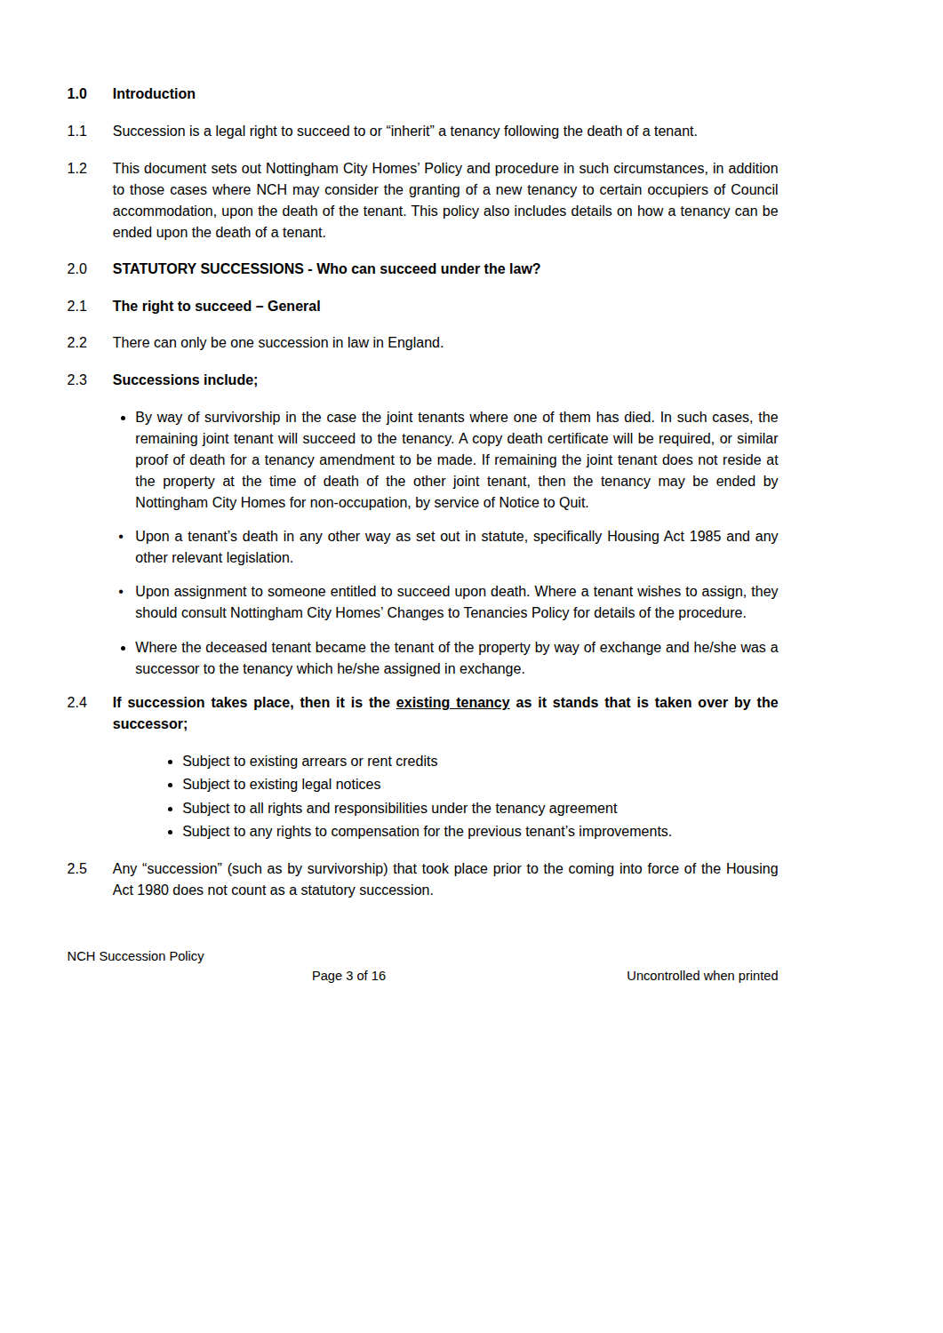1.0
Introduction
1.1
Succession is a legal right to succeed to or “inherit” a tenancy following the death of a tenant.
1.2
This document sets out Nottingham City Homes’ Policy and procedure in such circumstances, in addition to those cases where NCH may consider the granting of a new tenancy to certain occupiers of Council accommodation, upon the death of the tenant. This policy also includes details on how a tenancy can be ended upon the death of a tenant.
2.0
STATUTORY SUCCESSIONS - Who can succeed under the law?
2.1
The right to succeed – General
2.2
There can only be one succession in law in England.
2.3
Successions include;
By way of survivorship in the case the joint tenants where one of them has died. In such cases, the remaining joint tenant will succeed to the tenancy. A copy death certificate will be required, or similar proof of death for a tenancy amendment to be made. If remaining the joint tenant does not reside at the property at the time of death of the other joint tenant, then the tenancy may be ended by Nottingham City Homes for non-occupation, by service of Notice to Quit.
Upon a tenant’s death in any other way as set out in statute, specifically Housing Act 1985 and any other relevant legislation.
Upon assignment to someone entitled to succeed upon death. Where a tenant wishes to assign, they should consult Nottingham City Homes’ Changes to Tenancies Policy for details of the procedure.
Where the deceased tenant became the tenant of the property by way of exchange and he/she was a successor to the tenancy which he/she assigned in exchange.
2.4
If succession takes place, then it is the existing tenancy as it stands that is taken over by the successor;
Subject to existing arrears or rent credits
Subject to existing legal notices
Subject to all rights and responsibilities under the tenancy agreement
Subject to any rights to compensation for the previous tenant’s improvements.
2.5
Any “succession” (such as by survivorship) that took place prior to the coming into force of the Housing Act 1980 does not count as a statutory succession.
NCH Succession Policy
Page 3 of 16
Uncontrolled when printed